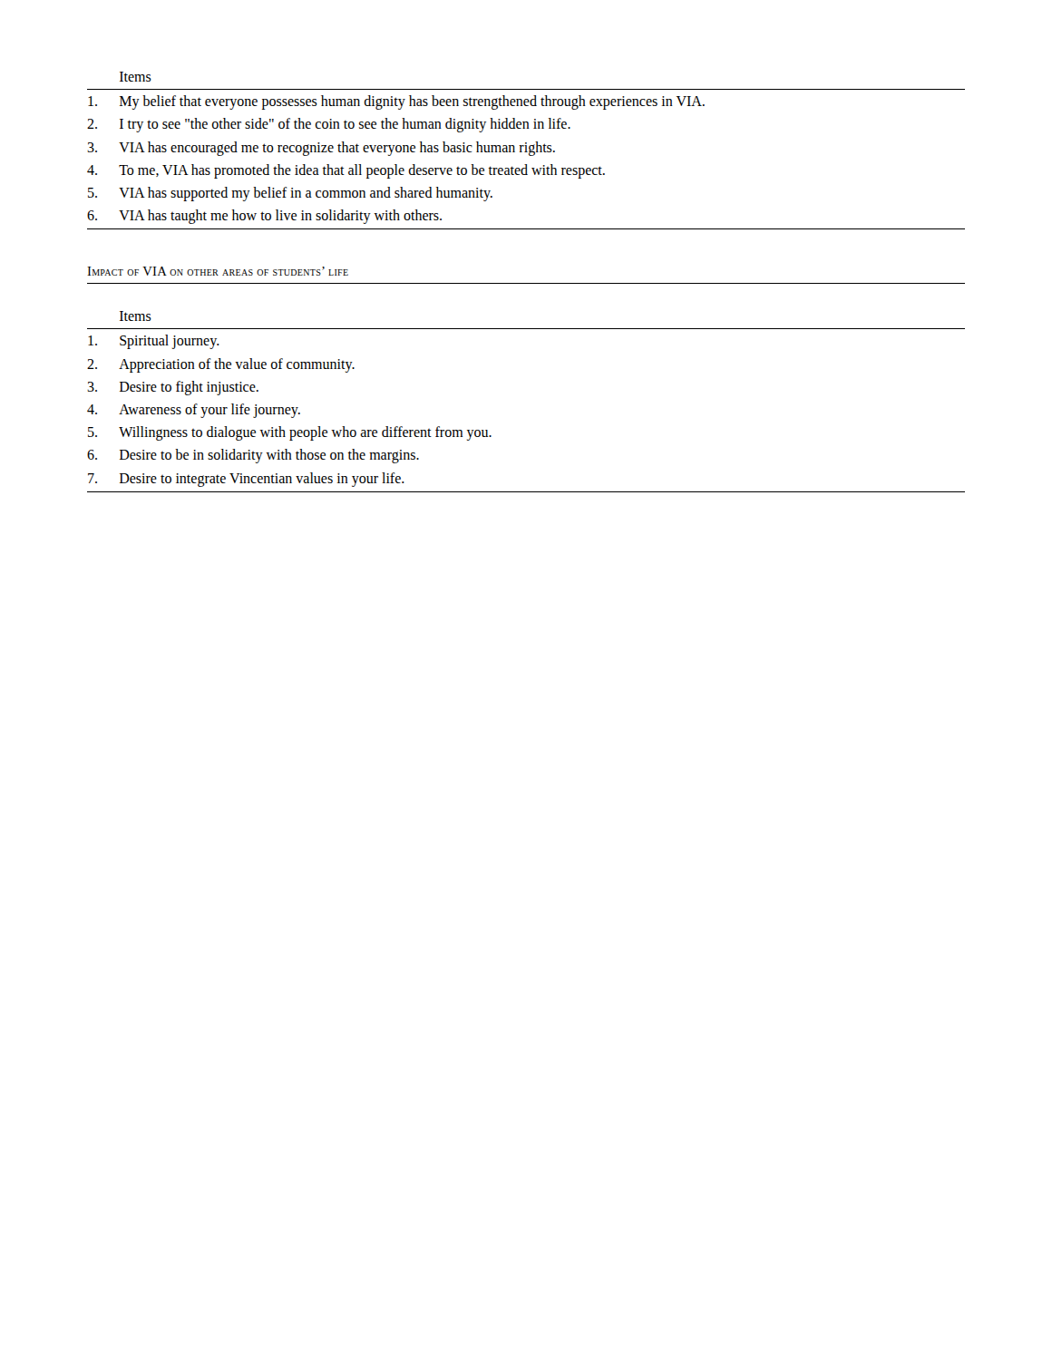| | Items |
| --- | --- |
| 1. | My belief that everyone possesses human dignity has been strengthened through experiences in VIA. |
| 2. | I try to see "the other side" of the coin to see the human dignity hidden in life. |
| 3. | VIA has encouraged me to recognize that everyone has basic human rights. |
| 4. | To me, VIA has promoted the idea that all people deserve to be treated with respect. |
| 5. | VIA has supported my belief in a common and shared humanity. |
| 6. | VIA has taught me how to live in solidarity with others. |
Impact of VIA on other areas of students’ life
| | Items |
| --- | --- |
| 1. | Spiritual journey. |
| 2. | Appreciation of the value of community. |
| 3. | Desire to fight injustice. |
| 4. | Awareness of your life journey. |
| 5. | Willingness to dialogue with people who are different from you. |
| 6. | Desire to be in solidarity with those on the margins. |
| 7. | Desire to integrate Vincentian values in your life. |